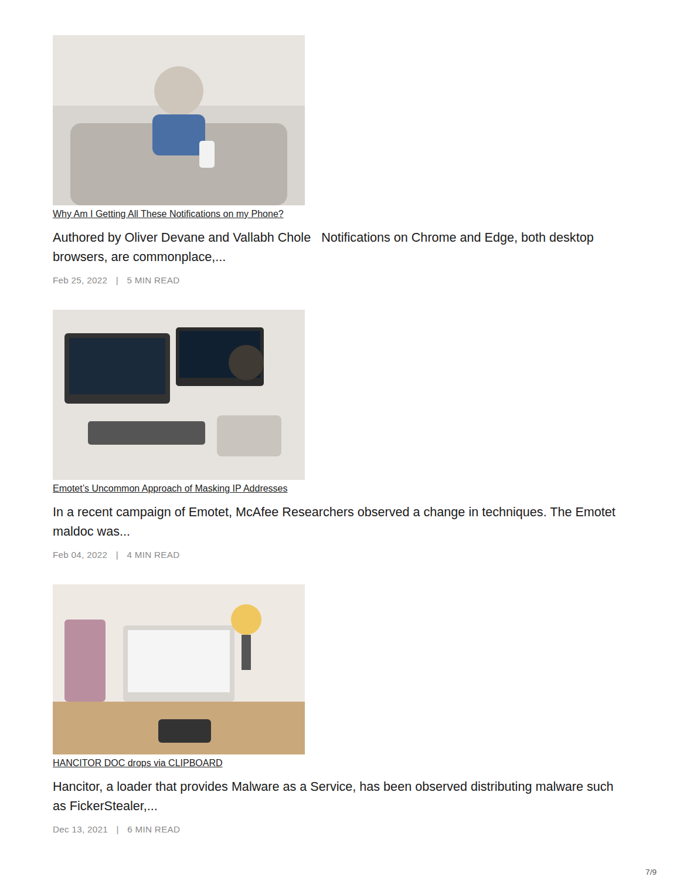Why Am I Getting All These Notifications on my Phone?
Authored by Oliver Devane and Vallabh Chole Notifications on Chrome and Edge, both desktop browsers, are commonplace,...
Feb 25, 2022 | 5 MIN READ
Emotet’s Uncommon Approach of Masking IP Addresses
In a recent campaign of Emotet, McAfee Researchers observed a change in techniques. The Emotet maldoc was...
Feb 04, 2022 | 4 MIN READ
HANCITOR DOC drops via CLIPBOARD
Hancitor, a loader that provides Malware as a Service, has been observed distributing malware such as FickerStealer,...
Dec 13, 2021 | 6 MIN READ
7/9